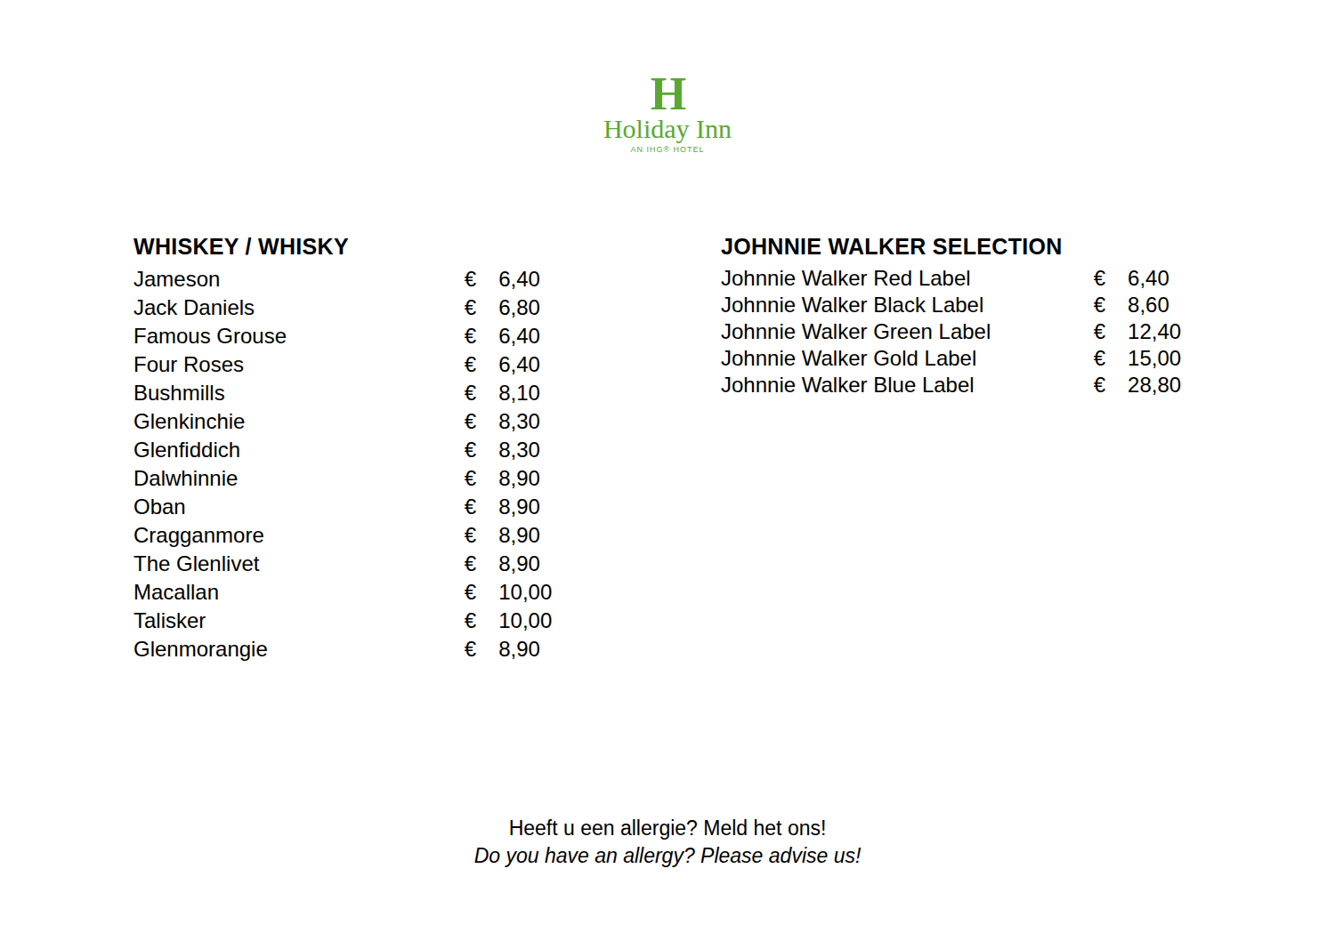H
Holiday Inn
AN IHG® HOTEL
WHISKEY / WHISKY
| Jameson | € | 6,40 |
| Jack Daniels | € | 6,80 |
| Famous Grouse | € | 6,40 |
| Four Roses | € | 6,40 |
| Bushmills | € | 8,10 |
| Glenkinchie | € | 8,30 |
| Glenfiddich | € | 8,30 |
| Dalwhinnie | € | 8,90 |
| Oban | € | 8,90 |
| Cragganmore | € | 8,90 |
| The Glenlivet | € | 8,90 |
| Macallan | € | 10,00 |
| Talisker | € | 10,00 |
| Glenmorangie | € | 8,90 |
JOHNNIE WALKER SELECTION
| Johnnie Walker Red Label | € | 6,40 |
| Johnnie Walker Black Label | € | 8,60 |
| Johnnie Walker Green Label | € | 12,40 |
| Johnnie Walker Gold Label | € | 15,00 |
| Johnnie Walker Blue Label | € | 28,80 |
Heeft u een allergie? Meld het ons!
Do you have an allergy? Please advise us!